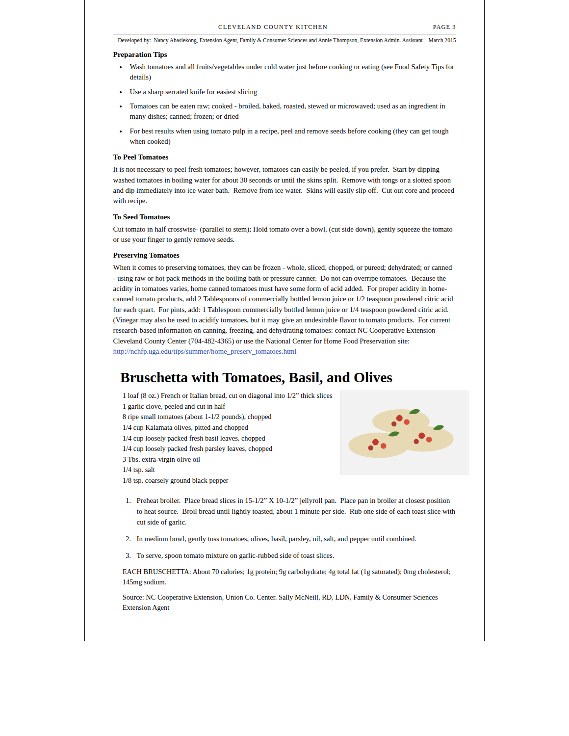CLEVELAND COUNTY KITCHEN
PAGE 3
Developed by: Nancy Abasiekong, Extension Agent, Family & Consumer Sciences and Annie Thompson, Extension Admin. Assistant
March 2015
Preparation Tips
Wash tomatoes and all fruits/vegetables under cold water just before cooking or eating (see Food Safety Tips for details)
Use a sharp serrated knife for easiest slicing
Tomatoes can be eaten raw; cooked - broiled, baked, roasted, stewed or microwaved; used as an ingredient in many dishes; canned; frozen; or dried
For best results when using tomato pulp in a recipe, peel and remove seeds before cooking (they can get tough when cooked)
To Peel Tomatoes
It is not necessary to peel fresh tomatoes; however, tomatoes can easily be peeled, if you prefer. Start by dipping washed tomatoes in boiling water for about 30 seconds or until the skins split. Remove with tongs or a slotted spoon and dip immediately into ice water bath. Remove from ice water. Skins will easily slip off. Cut out core and proceed with recipe.
To Seed Tomatoes
Cut tomato in half crosswise- (parallel to stem); Hold tomato over a bowl, (cut side down), gently squeeze the tomato or use your finger to gently remove seeds.
Preserving Tomatoes
When it comes to preserving tomatoes, they can be frozen - whole, sliced, chopped, or pureed; dehydrated; or canned - using raw or hot pack methods in the boiling bath or pressure canner. Do not can overripe tomatoes. Because the acidity in tomatoes varies, home canned tomatoes must have some form of acid added. For proper acidity in home-canned tomato products, add 2 Tablespoons of commercially bottled lemon juice or 1/2 teaspoon powdered citric acid for each quart. For pints, add: 1 Tablespoon commercially bottled lemon juice or 1/4 teaspoon powdered citric acid. (Vinegar may also be used to acidify tomatoes, but it may give an undesirable flavor to tomato products. For current research-based information on canning, freezing, and dehydrating tomatoes: contact NC Cooperative Extension Cleveland County Center (704-482-4365) or use the National Center for Home Food Preservation site:
http://nchfp.uga.edu/tips/summer/home_preserv_tomatoes.html
Bruschetta with Tomatoes, Basil, and Olives
1 loaf (8 oz.) French or Italian bread, cut on diagonal into 1/2” thick slices
1 garlic clove, peeled and cut in half
8 ripe small tomatoes (about 1-1/2 pounds), chopped
1/4 cup Kalamata olives, pitted and chopped
1/4 cup loosely packed fresh basil leaves, chopped
1/4 cup loosely packed fresh parsley leaves, chopped
3 Tbs. extra-virgin olive oil
1/4 tsp. salt
1/8 tsp. coarsely ground black pepper
Preheat broiler. Place bread slices in 15-1/2” X 10-1/2” jellyroll pan. Place pan in broiler at closest position to heat source. Broil bread until lightly toasted, about 1 minute per side. Rub one side of each toast slice with cut side of garlic.
In medium bowl, gently toss tomatoes, olives, basil, parsley, oil, salt, and pepper until combined.
To serve, spoon tomato mixture on garlic-rubbed side of toast slices.
EACH BRUSCHETTA: About 70 calories; 1g protein; 9g carbohydrate; 4g total fat (1g saturated); 0mg cholesterol; 145mg sodium.
Source: NC Cooperative Extension, Union Co. Center. Sally McNeill, RD, LDN, Family & Consumer Sciences Extension Agent